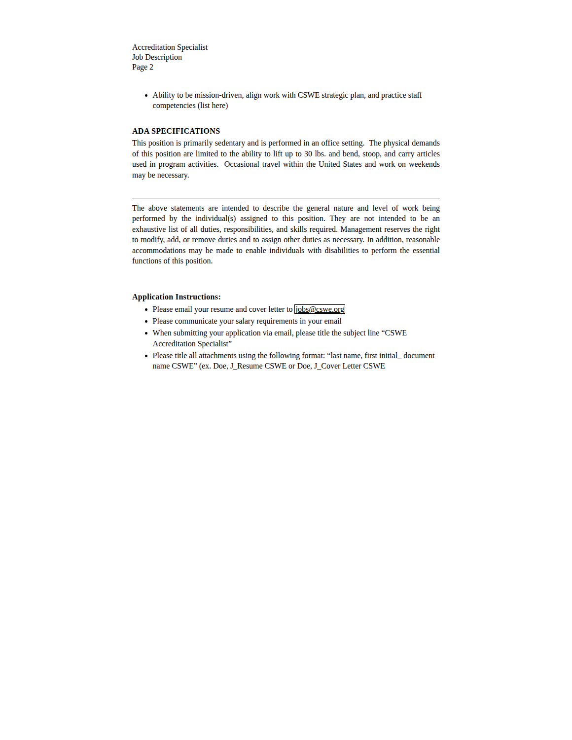Accreditation Specialist
Job Description
Page 2
Ability to be mission-driven, align work with CSWE strategic plan, and practice staff competencies (list here)
ADA SPECIFICATIONS
This position is primarily sedentary and is performed in an office setting. The physical demands of this position are limited to the ability to lift up to 30 lbs. and bend, stoop, and carry articles used in program activities. Occasional travel within the United States and work on weekends may be necessary.
The above statements are intended to describe the general nature and level of work being performed by the individual(s) assigned to this position. They are not intended to be an exhaustive list of all duties, responsibilities, and skills required. Management reserves the right to modify, add, or remove duties and to assign other duties as necessary. In addition, reasonable accommodations may be made to enable individuals with disabilities to perform the essential functions of this position.
Application Instructions:
Please email your resume and cover letter to jobs@cswe.org
Please communicate your salary requirements in your email
When submitting your application via email, please title the subject line “CSWE Accreditation Specialist”
Please title all attachments using the following format: “last name, first initial_ document name CSWE” (ex. Doe, J_Resume CSWE or Doe, J_Cover Letter CSWE